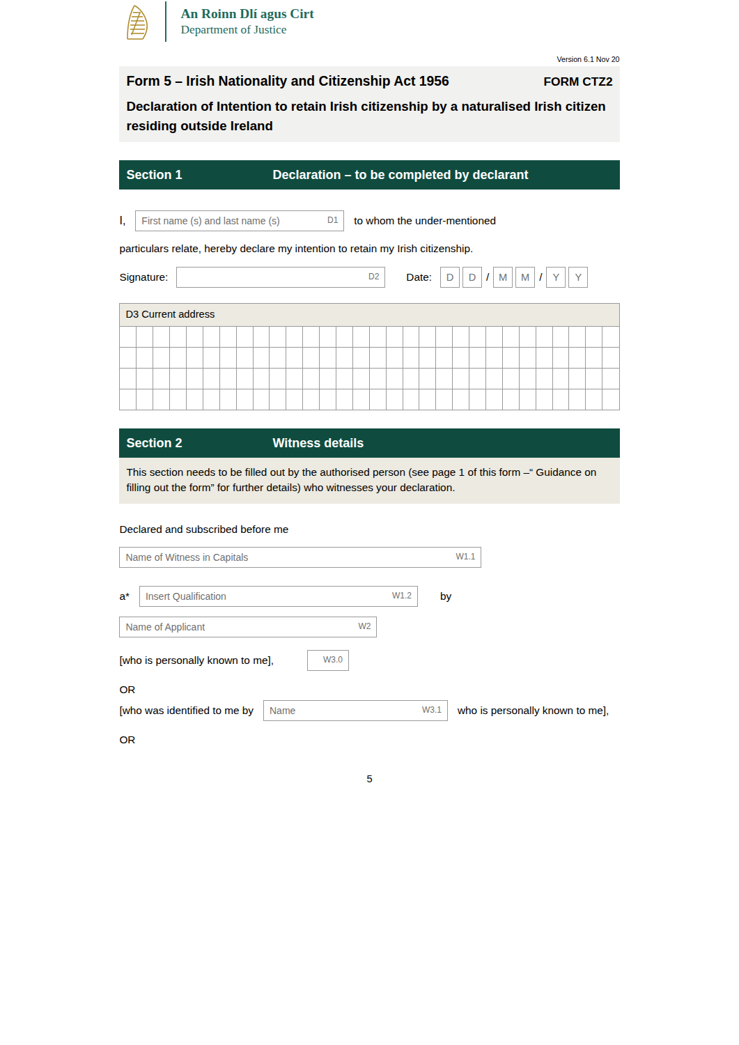An Roinn Dlí agus Cirt
Department of Justice
Version 6.1 Nov 20
Form 5 – Irish Nationality and Citizenship Act 1956
FORM CTZ2
Declaration of Intention to retain Irish citizenship by a naturalised Irish citizen residing outside Ireland
Section 1 Declaration – to be completed by declarant
I, First name (s) and last name (s) D1 to whom the under-mentioned
particulars relate, hereby declare my intention to retain my Irish citizenship.
Signature: D2 Date: DD / MM / YY
D3 Current address
Section 2 Witness details
This section needs to be filled out by the authorised person (see page 1 of this form –“ Guidance on filling out the form” for further details) who witnesses your declaration.
Declared and subscribed before me Name of Witness in Capitals W1.1
a* Insert Qualification W1.2 by Name of Applicant W2
[who is personally known to me], W3.0
OR
[who was identified to me by Name W3.1 who is personally known to me],
OR
5